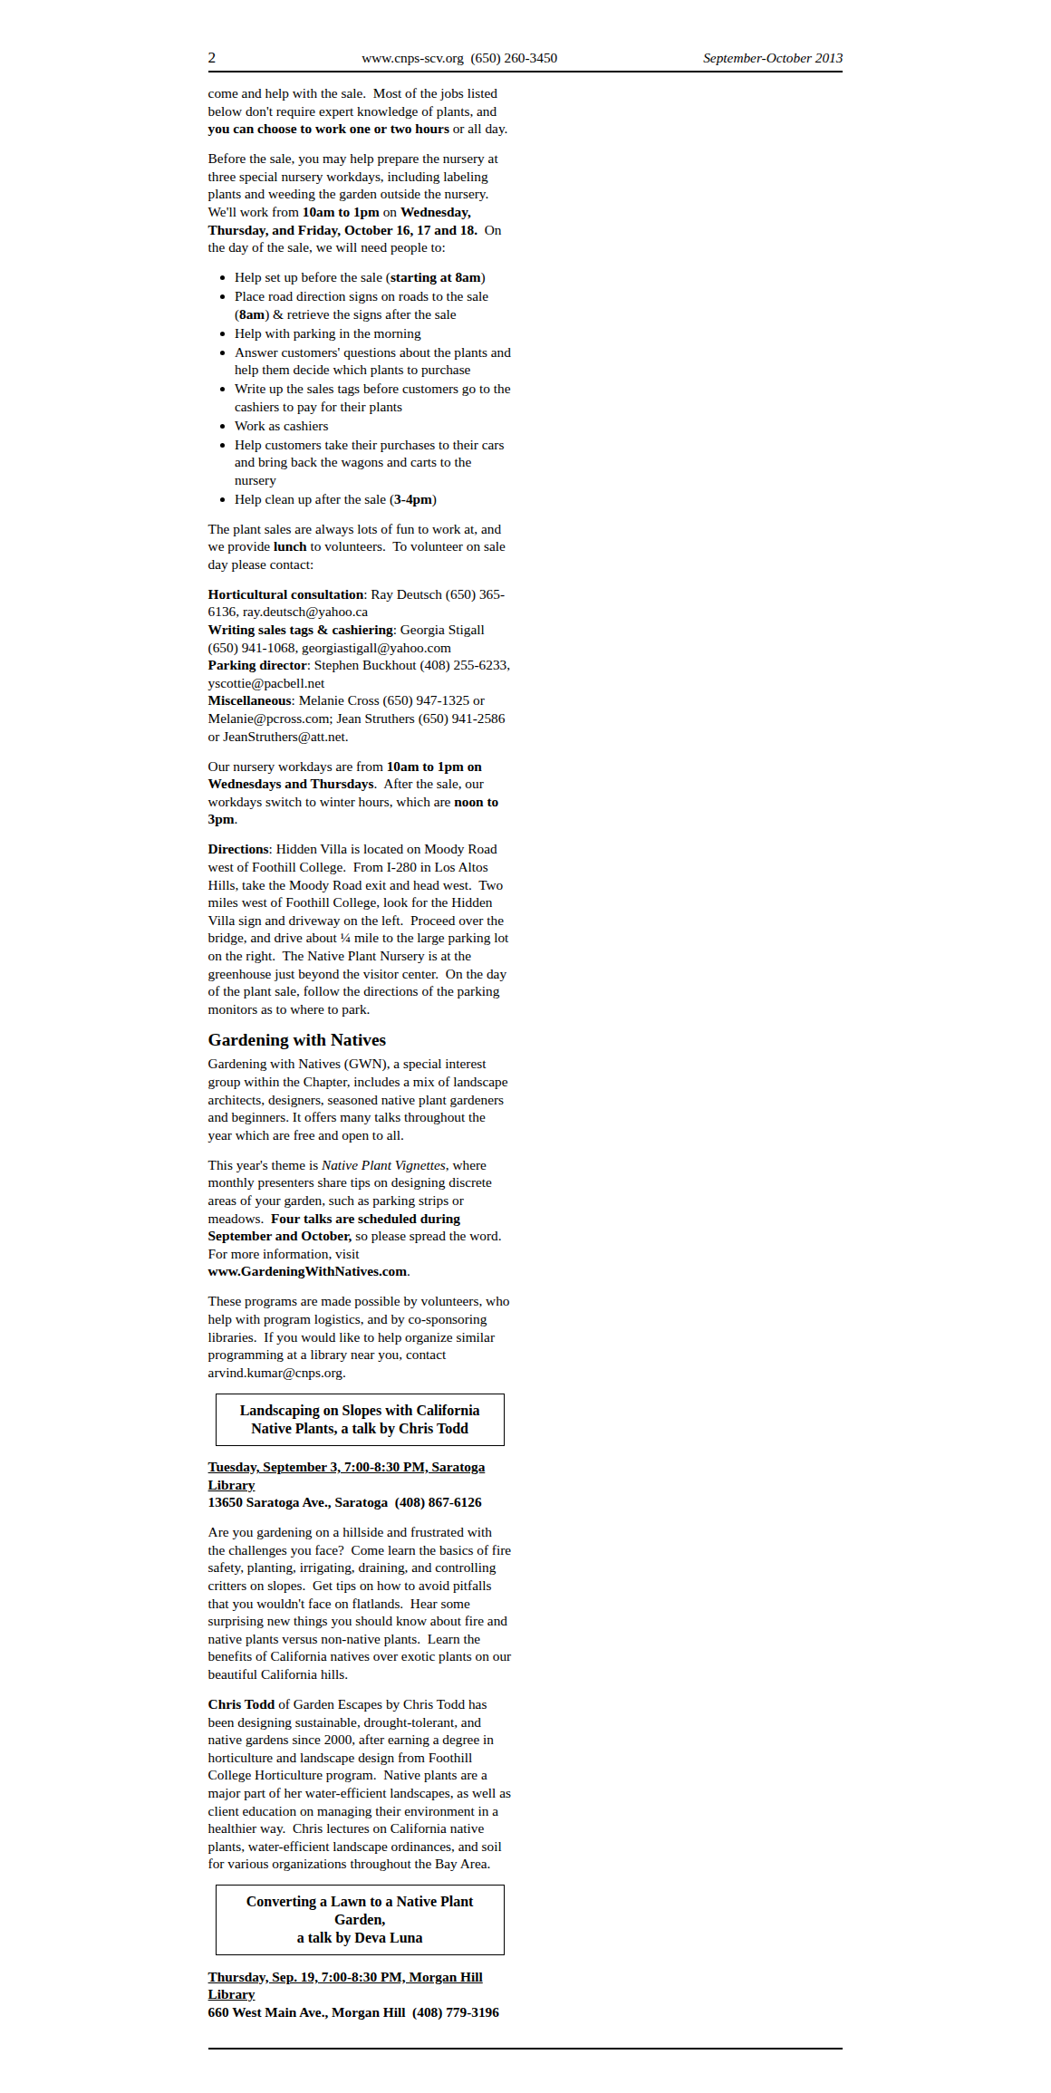2
www.cnps-scv.org (650) 260-3450
September-October 2013
come and help with the sale. Most of the jobs listed below don't require expert knowledge of plants, and you can choose to work one or two hours or all day.
Before the sale, you may help prepare the nursery at three special nursery workdays, including labeling plants and weeding the garden outside the nursery. We'll work from 10am to 1pm on Wednesday, Thursday, and Friday, October 16, 17 and 18. On the day of the sale, we will need people to:
Help set up before the sale (starting at 8am)
Place road direction signs on roads to the sale (8am) & retrieve the signs after the sale
Help with parking in the morning
Answer customers' questions about the plants and help them decide which plants to purchase
Write up the sales tags before customers go to the cashiers to pay for their plants
Work as cashiers
Help customers take their purchases to their cars and bring back the wagons and carts to the nursery
Help clean up after the sale (3-4pm)
The plant sales are always lots of fun to work at, and we provide lunch to volunteers. To volunteer on sale day please contact:
Horticultural consultation: Ray Deutsch (650) 365-6136, ray.deutsch@yahoo.ca
Writing sales tags & cashiering: Georgia Stigall (650) 941-1068, georgiastigall@yahoo.com
Parking director: Stephen Buckhout (408) 255-6233, yscottie@pacbell.net
Miscellaneous: Melanie Cross (650) 947-1325 or Melanie@pcross.com; Jean Struthers (650) 941-2586 or JeanStruthers@att.net.
Our nursery workdays are from 10am to 1pm on Wednesdays and Thursdays. After the sale, our workdays switch to winter hours, which are noon to 3pm.
Directions: Hidden Villa is located on Moody Road west of Foothill College. From I-280 in Los Altos Hills, take the Moody Road exit and head west. Two miles west of Foothill College, look for the Hidden Villa sign and driveway on the left. Proceed over the bridge, and drive about ¼ mile to the large parking lot on the right. The Native Plant Nursery is at the greenhouse just beyond the visitor center. On the day of the plant sale, follow the directions of the parking monitors as to where to park.
Gardening with Natives
Gardening with Natives (GWN), a special interest group within the Chapter, includes a mix of landscape architects, designers, seasoned native plant gardeners and beginners. It offers many talks throughout the year which are free and open to all.
This year's theme is Native Plant Vignettes, where monthly presenters share tips on designing discrete areas of your garden, such as parking strips or meadows. Four talks are scheduled during September and October, so please spread the word. For more information, visit www.GardeningWithNatives.com.
These programs are made possible by volunteers, who help with program logistics, and by co-sponsoring libraries. If you would like to help organize similar programming at a library near you, contact arvind.kumar@cnps.org.
Landscaping on Slopes with California Native Plants, a talk by Chris Todd
Tuesday, September 3, 7:00-8:30 PM, Saratoga Library
13650 Saratoga Ave., Saratoga (408) 867-6126
Are you gardening on a hillside and frustrated with the challenges you face? Come learn the basics of fire safety, planting, irrigating, draining, and controlling critters on slopes. Get tips on how to avoid pitfalls that you wouldn't face on flatlands. Hear some surprising new things you should know about fire and native plants versus non-native plants. Learn the benefits of California natives over exotic plants on our beautiful California hills.
Chris Todd of Garden Escapes by Chris Todd has been designing sustainable, drought-tolerant, and native gardens since 2000, after earning a degree in horticulture and landscape design from Foothill College Horticulture program. Native plants are a major part of her water-efficient landscapes, as well as client education on managing their environment in a healthier way. Chris lectures on California native plants, water-efficient landscape ordinances, and soil for various organizations throughout the Bay Area.
Converting a Lawn to a Native Plant Garden,
a talk by Deva Luna
Thursday, Sep. 19, 7:00-8:30 PM, Morgan Hill Library
660 West Main Ave., Morgan Hill (408) 779-3196